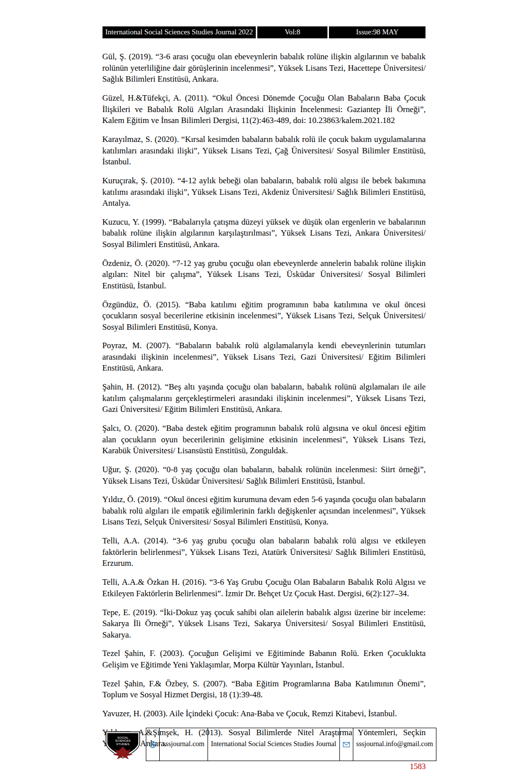International Social Sciences Studies Journal 2022
Vol:8
Issue:98 MAY
Gül, Ş. (2019). “3-6 arası çocuğu olan ebeveynlerin babalık rolüne ilişkin algılarının ve babalık rolünün yeterliliğine dair görüşlerinin incelenmesi”, Yüksek Lisans Tezi, Hacettepe Üniversitesi/ Sağlık Bilimleri Enstitüsü, Ankara.
Güzel, H.&Tüfekçi, A. (2011). “Okul Öncesi Dönemde Çocuğu Olan Babaların Baba Çocuk İlişkileri ve Babalık Rolü Algıları Arasındaki İlişkinin İncelenmesi: Gaziantep İli Örneği”, Kalem Eğitim ve İnsan Bilimleri Dergisi, 11(2):463-489, doi: 10.23863/kalem.2021.182
Karayılmaz, S. (2020). “Kırsal kesimden babaların babalık rolü ile çocuk bakım uygulamalarına katılımları arasındaki ilişki”, Yüksek Lisans Tezi, Çağ Üniversitesi/ Sosyal Bilimler Enstitüsü, İstanbul.
Kuruçırak, Ş. (2010). “4-12 aylık bebeği olan babaların, babalık rolü algısı ile bebek bakımına katılımı arasındaki ilişki”, Yüksek Lisans Tezi, Akdeniz Üniversitesi/ Sağlık Bilimleri Enstitüsü, Antalya.
Kuzucu, Y. (1999). “Babalarıyla çatışma düzeyi yüksek ve düşük olan ergenlerin ve babalarının babalık rolüne ilişkin algılarının karşılaştırılması”, Yüksek Lisans Tezi, Ankara Üniversitesi/ Sosyal Bilimleri Enstitüsü, Ankara.
Özdeniz, Ö. (2020). “7-12 yaş grubu çocuğu olan ebeveynlerde annelerin babalık rolüne ilişkin algıları: Nitel bir çalışma”, Yüksek Lisans Tezi, Üsküdar Üniversitesi/ Sosyal Bilimleri Enstitüsü, İstanbul.
Özgündüz, Ö. (2015). “Baba katılımı eğitim programının baba katılımına ve okul öncesi çocukların sosyal becerilerine etkisinin incelenmesi”, Yüksek Lisans Tezi, Selçuk Üniversitesi/ Sosyal Bilimleri Enstitüsü, Konya.
Poyraz, M. (2007). “Babaların babalık rolü algılamalarıyla kendi ebeveynlerinin tutumları arasındaki ilişkinin incelenmesi”, Yüksek Lisans Tezi, Gazi Üniversitesi/ Eğitim Bilimleri Enstitüsü, Ankara.
Şahin, H. (2012). “Beş altı yaşında çocuğu olan babaların, babalık rolünü algılamaları ile aile katılım çalışmalarını gerçekleştirmeleri arasındaki ilişkinin incelenmesi”, Yüksek Lisans Tezi, Gazi Üniversitesi/ Eğitim Bilimleri Enstitüsü, Ankara.
Şalcı, O. (2020). “Baba destek eğitim programının babalık rolü algısına ve okul öncesi eğitim alan çocukların oyun becerilerinin gelişimine etkisinin incelenmesi”, Yüksek Lisans Tezi, Karabük Üniversitesi/ Lisansüstü Enstitüsü, Zonguldak.
Uğur, Ş. (2020). “0-8 yaş çocuğu olan babaların, babalık rolünün incelenmesi: Siirt örneği”, Yüksek Lisans Tezi, Üsküdar Üniversitesi/ Sağlık Bilimleri Enstitüsü, İstanbul.
Yıldız, Ö. (2019). “Okul öncesi eğitim kurumuna devam eden 5-6 yaşında çocuğu olan babaların babalık rolü algıları ile empatik eğilimlerinin farklı değişkenler açısından incelenmesi”, Yüksek Lisans Tezi, Selçuk Üniversitesi/ Sosyal Bilimleri Enstitüsü, Konya.
Telli, A.A. (2014). “3-6 yaş grubu çocuğu olan babaların babalık rolü algısı ve etkileyen faktörlerin belirlenmesi”, Yüksek Lisans Tezi, Atatürk Üniversitesi/ Sağlık Bilimleri Enstitüsü, Erzurum.
Telli, A.A.& Özkan H. (2016). “3-6 Yaş Grubu Çocuğu Olan Babaların Babalık Rolü Algısı ve Etkileyen Faktörlerin Belirlenmesi”. İzmir Dr. Behçet Uz Çocuk Hast. Dergisi, 6(2):127–34.
Tepe, E. (2019). “İki-Dokuz yaş çocuk sahibi olan ailelerin babalık algısı üzerine bir inceleme: Sakarya İli Örneği”, Yüksek Lisans Tezi, Sakarya Üniversitesi/ Sosyal Bilimleri Enstitüsü, Sakarya.
Tezel Şahin, F. (2003). Çocuğun Gelişimi ve Eğitiminde Babanın Rolü. Erken Çocuklukta Gelişim ve Eğitimde Yeni Yaklaşımlar, Morpa Kültür Yayınları, İstanbul.
Tezel Şahin, F.& Özbey, S. (2007). “Baba Eğitim Programlarına Baba Katılımının Önemi”, Toplum ve Sosyal Hizmet Dergisi, 18 (1):39-48.
Yavuzer, H. (2003). Aile İçindeki Çocuk: Ana-Baba ve Çocuk, Remzi Kitabevi, İstanbul.
Yıldırım, A.&Şimşek, H. (2013). Sosyal Bilimlerde Nitel Araştırma Yöntemleri, Seçkin Yayıncılık, Ankara.
| SOCIAL SCIENCES STUDIES | | sssjournal.com | International Social Sciences Studies Journal | | sssjournal.info@gmail.com |
1583